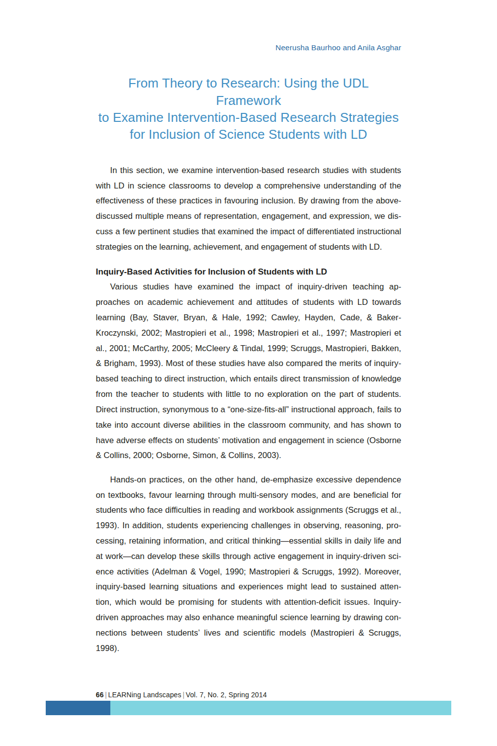Neerusha Baurhoo and Anila Asghar
From Theory to Research: Using the UDL Framework
to Examine Intervention-Based Research Strategies
for Inclusion of Science Students with LD
In this section, we examine intervention-based research studies with students with LD in science classrooms to develop a comprehensive understanding of the effectiveness of these practices in favouring inclusion. By drawing from the above-discussed multiple means of representation, engagement, and expression, we discuss a few pertinent studies that examined the impact of differentiated instructional strategies on the learning, achievement, and engagement of students with LD.
Inquiry-Based Activities for Inclusion of Students with LD
Various studies have examined the impact of inquiry-driven teaching approaches on academic achievement and attitudes of students with LD towards learning (Bay, Staver, Bryan, & Hale, 1992; Cawley, Hayden, Cade, & Baker-Kroczynski, 2002; Mastropieri et al., 1998; Mastropieri et al., 1997; Mastropieri et al., 2001; McCarthy, 2005; McCleery & Tindal, 1999; Scruggs, Mastropieri, Bakken, & Brigham, 1993). Most of these studies have also compared the merits of inquiry-based teaching to direct instruction, which entails direct transmission of knowledge from the teacher to students with little to no exploration on the part of students. Direct instruction, synonymous to a “one-size-fits-all” instructional approach, fails to take into account diverse abilities in the classroom community, and has shown to have adverse effects on students’ motivation and engagement in science (Osborne & Collins, 2000; Osborne, Simon, & Collins, 2003).
Hands-on practices, on the other hand, de-emphasize excessive dependence on textbooks, favour learning through multi-sensory modes, and are beneficial for students who face difficulties in reading and workbook assignments (Scruggs et al., 1993). In addition, students experiencing challenges in observing, reasoning, processing, retaining information, and critical thinking—essential skills in daily life and at work—can develop these skills through active engagement in inquiry-driven science activities (Adelman & Vogel, 1990; Mastropieri & Scruggs, 1992). Moreover, inquiry-based learning situations and experiences might lead to sustained attention, which would be promising for students with attention-deficit issues. Inquiry-driven approaches may also enhance meaningful science learning by drawing connections between students’ lives and scientific models (Mastropieri & Scruggs, 1998).
66|LEARNing Landscapes|Vol. 7, No. 2, Spring 2014